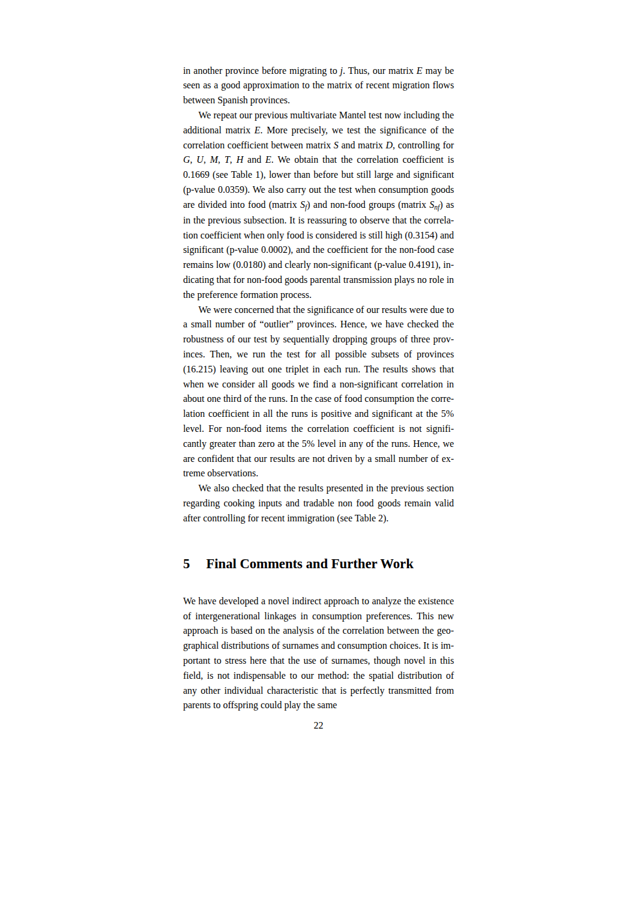in another province before migrating to j. Thus, our matrix E may be seen as a good approximation to the matrix of recent migration flows between Spanish provinces.
We repeat our previous multivariate Mantel test now including the additional matrix E. More precisely, we test the significance of the correlation coefficient between matrix S and matrix D, controlling for G, U, M, T, H and E. We obtain that the correlation coefficient is 0.1669 (see Table 1), lower than before but still large and significant (p-value 0.0359). We also carry out the test when consumption goods are divided into food (matrix Sf) and non-food groups (matrix Snf) as in the previous subsection. It is reassuring to observe that the correlation coefficient when only food is considered is still high (0.3154) and significant (p-value 0.0002), and the coefficient for the non-food case remains low (0.0180) and clearly non-significant (p-value 0.4191), indicating that for non-food goods parental transmission plays no role in the preference formation process.
We were concerned that the significance of our results were due to a small number of “outlier” provinces. Hence, we have checked the robustness of our test by sequentially dropping groups of three provinces. Then, we run the test for all possible subsets of provinces (16.215) leaving out one triplet in each run. The results shows that when we consider all goods we find a non-significant correlation in about one third of the runs. In the case of food consumption the correlation coefficient in all the runs is positive and significant at the 5% level. For non-food items the correlation coefficient is not significantly greater than zero at the 5% level in any of the runs. Hence, we are confident that our results are not driven by a small number of extreme observations.
We also checked that the results presented in the previous section regarding cooking inputs and tradable non food goods remain valid after controlling for recent immigration (see Table 2).
5 Final Comments and Further Work
We have developed a novel indirect approach to analyze the existence of intergenerational linkages in consumption preferences. This new approach is based on the analysis of the correlation between the geographical distributions of surnames and consumption choices. It is important to stress here that the use of surnames, though novel in this field, is not indispensable to our method: the spatial distribution of any other individual characteristic that is perfectly transmitted from parents to offspring could play the same
22